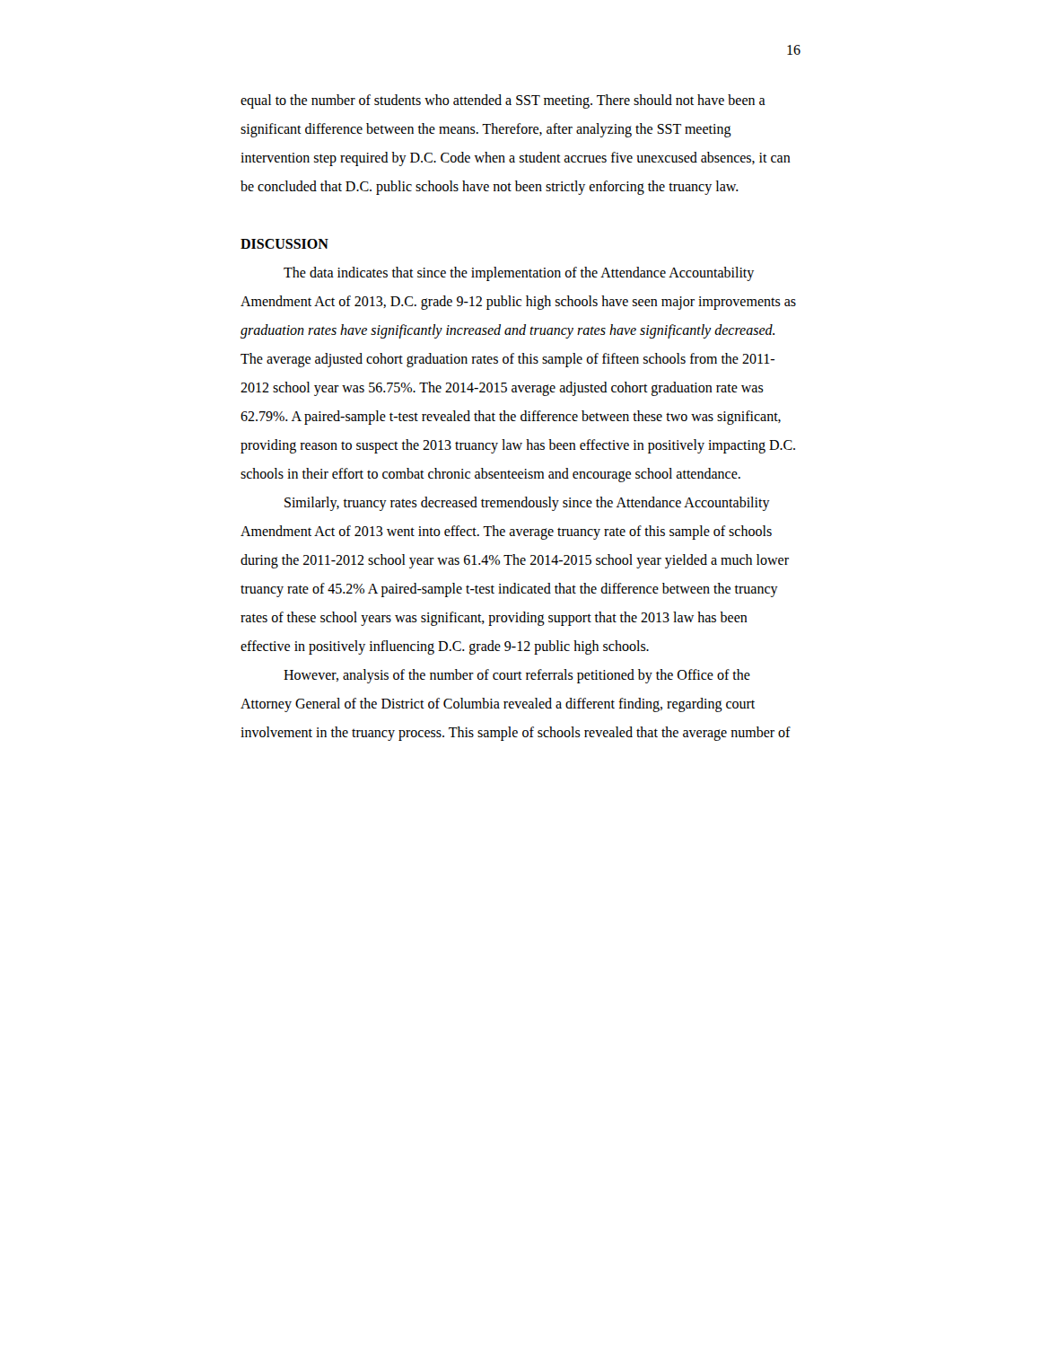16
equal to the number of students who attended a SST meeting. There should not have been a significant difference between the means. Therefore, after analyzing the SST meeting intervention step required by D.C. Code when a student accrues five unexcused absences, it can be concluded that D.C. public schools have not been strictly enforcing the truancy law.
DISCUSSION
The data indicates that since the implementation of the Attendance Accountability Amendment Act of 2013, D.C. grade 9-12 public high schools have seen major improvements as graduation rates have significantly increased and truancy rates have significantly decreased. The average adjusted cohort graduation rates of this sample of fifteen schools from the 2011-2012 school year was 56.75%. The 2014-2015 average adjusted cohort graduation rate was 62.79%. A paired-sample t-test revealed that the difference between these two was significant, providing reason to suspect the 2013 truancy law has been effective in positively impacting D.C. schools in their effort to combat chronic absenteeism and encourage school attendance.
Similarly, truancy rates decreased tremendously since the Attendance Accountability Amendment Act of 2013 went into effect. The average truancy rate of this sample of schools during the 2011-2012 school year was 61.4% The 2014-2015 school year yielded a much lower truancy rate of 45.2% A paired-sample t-test indicated that the difference between the truancy rates of these school years was significant, providing support that the 2013 law has been effective in positively influencing D.C. grade 9-12 public high schools.
However, analysis of the number of court referrals petitioned by the Office of the Attorney General of the District of Columbia revealed a different finding, regarding court involvement in the truancy process. This sample of schools revealed that the average number of